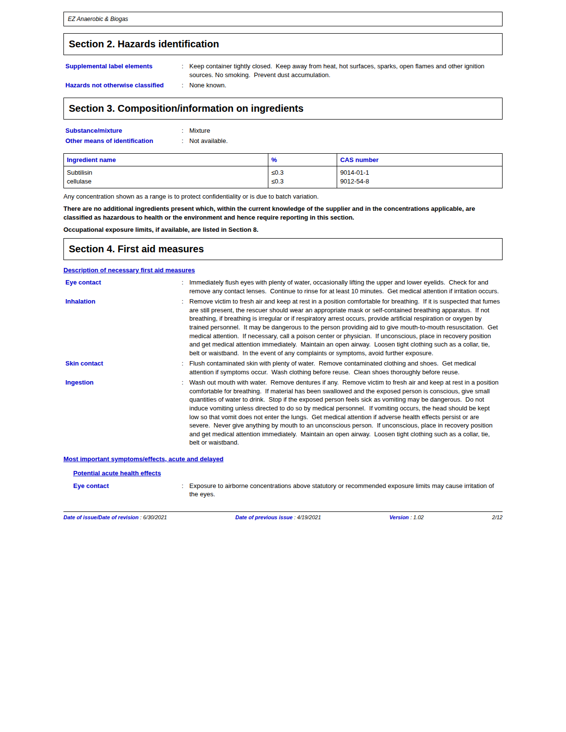EZ Anaerobic & Biogas
Section 2. Hazards identification
| Supplemental label elements | : | Keep container tightly closed. Keep away from heat, hot surfaces, sparks, open flames and other ignition sources. No smoking. Prevent dust accumulation. |
| Hazards not otherwise classified | : | None known. |
Section 3. Composition/information on ingredients
| Substance/mixture | : | Mixture |
| Other means of identification | : | Not available. |
| Ingredient name | % | CAS number |
| --- | --- | --- |
| Subtilisin cellulase | ≤0.3 ≤0.3 | 9014-01-1 9012-54-8 |
Any concentration shown as a range is to protect confidentiality or is due to batch variation.
There are no additional ingredients present which, within the current knowledge of the supplier and in the concentrations applicable, are classified as hazardous to health or the environment and hence require reporting in this section.
Occupational exposure limits, if available, are listed in Section 8.
Section 4. First aid measures
Description of necessary first aid measures
| Eye contact | : | Immediately flush eyes with plenty of water, occasionally lifting the upper and lower eyelids. Check for and remove any contact lenses. Continue to rinse for at least 10 minutes. Get medical attention if irritation occurs. |
| Inhalation | : | Remove victim to fresh air and keep at rest in a position comfortable for breathing. If it is suspected that fumes are still present, the rescuer should wear an appropriate mask or self-contained breathing apparatus. If not breathing, if breathing is irregular or if respiratory arrest occurs, provide artificial respiration or oxygen by trained personnel. It may be dangerous to the person providing aid to give mouth-to-mouth resuscitation. Get medical attention. If necessary, call a poison center or physician. If unconscious, place in recovery position and get medical attention immediately. Maintain an open airway. Loosen tight clothing such as a collar, tie, belt or waistband. In the event of any complaints or symptoms, avoid further exposure. |
| Skin contact | : | Flush contaminated skin with plenty of water. Remove contaminated clothing and shoes. Get medical attention if symptoms occur. Wash clothing before reuse. Clean shoes thoroughly before reuse. |
| Ingestion | : | Wash out mouth with water. Remove dentures if any. Remove victim to fresh air and keep at rest in a position comfortable for breathing. If material has been swallowed and the exposed person is conscious, give small quantities of water to drink. Stop if the exposed person feels sick as vomiting may be dangerous. Do not induce vomiting unless directed to do so by medical personnel. If vomiting occurs, the head should be kept low so that vomit does not enter the lungs. Get medical attention if adverse health effects persist or are severe. Never give anything by mouth to an unconscious person. If unconscious, place in recovery position and get medical attention immediately. Maintain an open airway. Loosen tight clothing such as a collar, tie, belt or waistband. |
Most important symptoms/effects, acute and delayed Potential acute health effects
| Eye contact | : | Exposure to airborne concentrations above statutory or recommended exposure limits may cause irritation of the eyes. |
Date of issue/Date of revision : 6/30/2021 Date of previous issue : 4/19/2021 Version : 1.02 2/12